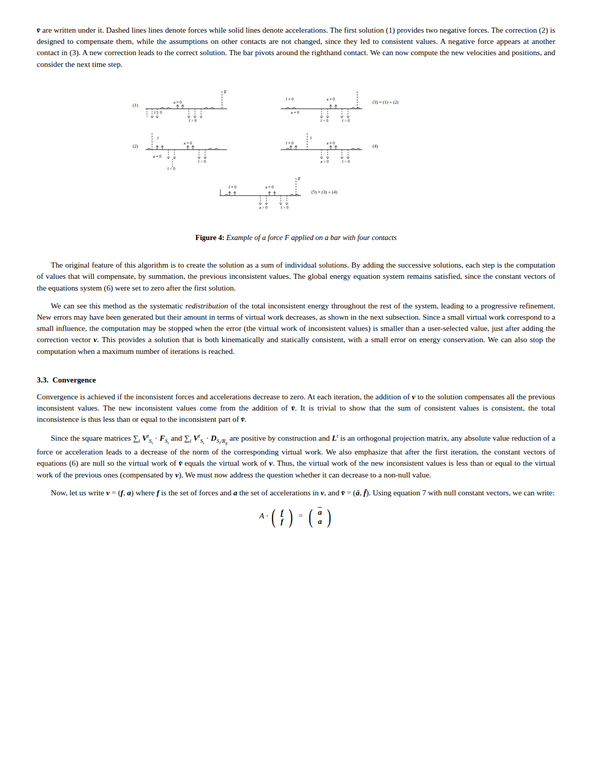v̄ are written under it. Dashed lines lines denote forces while solid lines denote accelerations. The first solution (1) provides two negative forces. The correction (2) is designed to compensate them, while the assumptions on other contacts are not changed, since they led to consistent values. A negative force appears at another contact in (3). A new correction leads to the correct solution. The bar pivots around the righthand contact. We can now compute the new velocities and positions, and consider the next time step.
(1) F a = 0 f < 0 f > 0 (3) = (1) + (2) f = 0 a = 0 a = 0 f < 0 f > 0 (2) f a = 0 a = 0 f > 0 f < 0 (4) f = 0 a = 0 f a > 0 f < 0 (5) = (3) + (4) f = 0 a = 0 F a > 0 f > 0
Figure 4: Example of a force F applied on a bar with four contacts
The original feature of this algorithm is to create the solution as a sum of individual solutions. By adding the successive solutions, each step is the computation of values that will compensate, by summation, the previous inconsistent values. The global energy equation system remains satisfied, since the constant vectors of the equations system (6) were set to zero after the first solution.
We can see this method as the systematic redistribution of the total inconsistent energy throughout the rest of the system, leading to a progressive refinement. New errors may have been generated but their amount in terms of virtual work decreases, as shown in the next subsection. Since a small virtual work correspond to a small influence, the computation may be stopped when the error (the virtual work of inconsistent values) is smaller than a user-selected value, just after adding the correction vector v. This provides a solution that is both kinematically and statically consistent, with a small error on energy conservation. We can also stop the computation when a maximum number of iterations is reached.
3.3. Convergence
Convergence is achieved if the inconsistent forces and accelerations decrease to zero. At each iteration, the addition of v to the solution compensates all the previous inconsistent values. The new inconsistent values come from the addition of v̄. It is trivial to show that the sum of consistent values is consistent, the total inconsistence is thus less than or equal to the inconsistent part of v̄.
Since the square matrices ∑i VtSi · FSi and ∑i VtSi · DSi/Rg are positive by construction and Lt is an orthogonal projection matrix, any absolute value reduction of a force or acceleration leads to a decrease of the norm of the corresponding virtual work. We also emphasize that after the first iteration, the constant vectors of equations (6) are null so the virtual work of v̄ equals the virtual work of v. Thus, the virtual work of the new inconsistent values is less than or equal to the virtual work of the previous ones (compensated by v). We must now address the question whether it can decrease to a non-null value.
Now, let us write v = (f, a) where f is the set of forces and a the set of accelerations in v, and v̄ = (ā, f̄). Using equation 7 with null constant vectors, we can write:
A · (
| f |
| f |
) = (
| a |
| a |
)